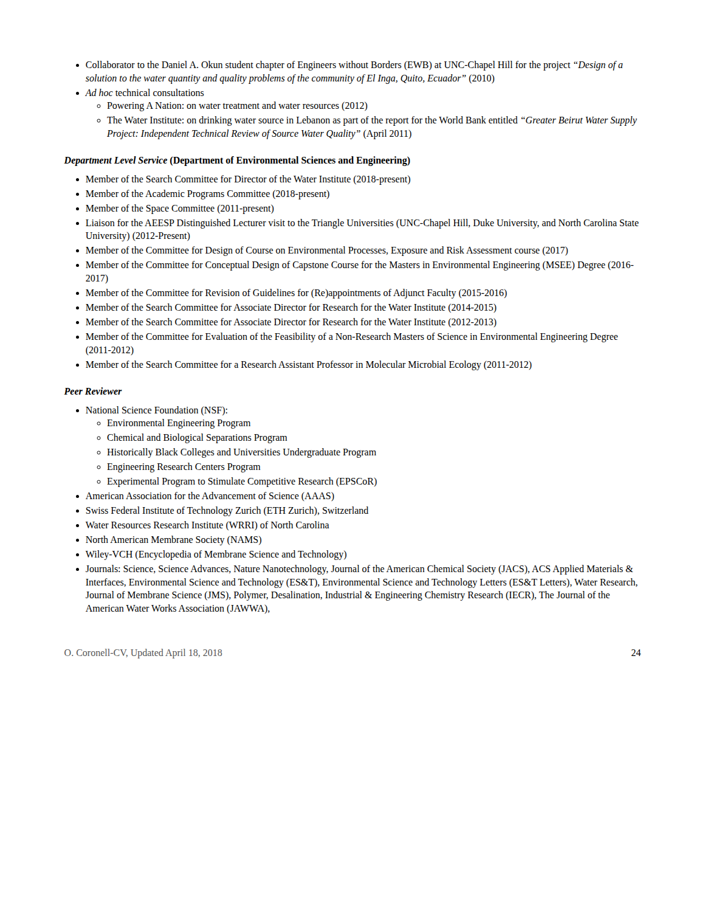Collaborator to the Daniel A. Okun student chapter of Engineers without Borders (EWB) at UNC-Chapel Hill for the project “Design of a solution to the water quantity and quality problems of the community of El Inga, Quito, Ecuador” (2010)
Ad hoc technical consultations
Powering A Nation: on water treatment and water resources (2012)
The Water Institute: on drinking water source in Lebanon as part of the report for the World Bank entitled “Greater Beirut Water Supply Project: Independent Technical Review of Source Water Quality” (April 2011)
Department Level Service (Department of Environmental Sciences and Engineering)
Member of the Search Committee for Director of the Water Institute (2018-present)
Member of the Academic Programs Committee (2018-present)
Member of the Space Committee (2011-present)
Liaison for the AEESP Distinguished Lecturer visit to the Triangle Universities (UNC-Chapel Hill, Duke University, and North Carolina State University) (2012-Present)
Member of the Committee for Design of Course on Environmental Processes, Exposure and Risk Assessment course (2017)
Member of the Committee for Conceptual Design of Capstone Course for the Masters in Environmental Engineering (MSEE) Degree (2016-2017)
Member of the Committee for Revision of Guidelines for (Re)appointments of Adjunct Faculty (2015-2016)
Member of the Search Committee for Associate Director for Research for the Water Institute (2014-2015)
Member of the Search Committee for Associate Director for Research for the Water Institute (2012-2013)
Member of the Committee for Evaluation of the Feasibility of a Non-Research Masters of Science in Environmental Engineering Degree (2011-2012)
Member of the Search Committee for a Research Assistant Professor in Molecular Microbial Ecology (2011-2012)
Peer Reviewer
National Science Foundation (NSF):
Environmental Engineering Program
Chemical and Biological Separations Program
Historically Black Colleges and Universities Undergraduate Program
Engineering Research Centers Program
Experimental Program to Stimulate Competitive Research (EPSCoR)
American Association for the Advancement of Science (AAAS)
Swiss Federal Institute of Technology Zurich (ETH Zurich), Switzerland
Water Resources Research Institute (WRRI) of North Carolina
North American Membrane Society (NAMS)
Wiley-VCH (Encyclopedia of Membrane Science and Technology)
Journals: Science, Science Advances, Nature Nanotechnology, Journal of the American Chemical Society (JACS), ACS Applied Materials & Interfaces, Environmental Science and Technology (ES&T), Environmental Science and Technology Letters (ES&T Letters), Water Research, Journal of Membrane Science (JMS), Polymer, Desalination, Industrial & Engineering Chemistry Research (IECR), The Journal of the American Water Works Association (JAWWA),
O. Coronell-CV, Updated April 18, 2018 24